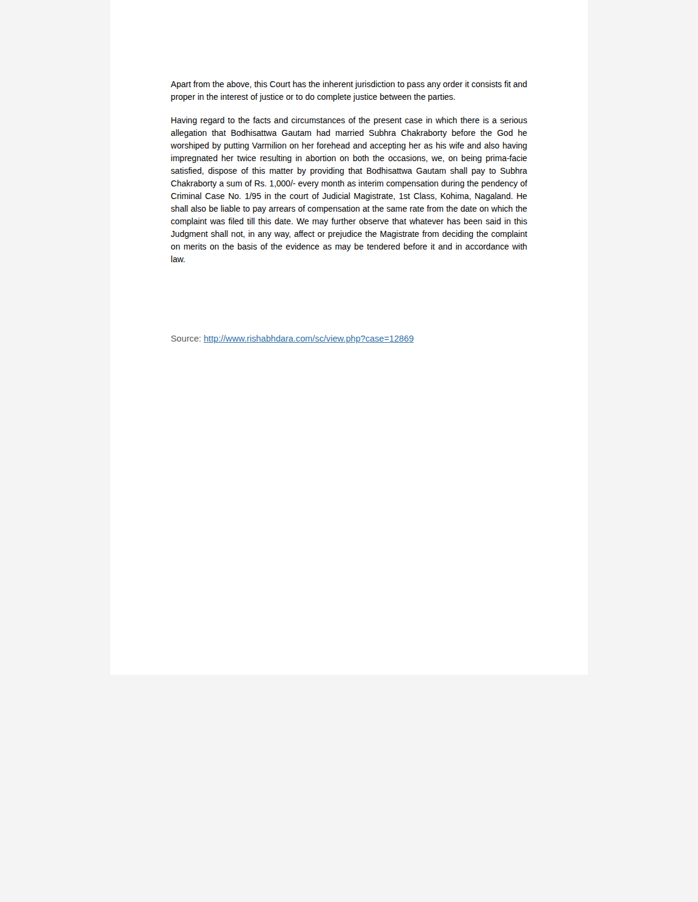Apart from the above, this Court has the inherent jurisdiction to pass any order it consists fit and proper in the interest of justice or to do complete justice between the parties.
Having regard to the facts and circumstances of the present case in which there is a serious allegation that Bodhisattwa Gautam had married Subhra Chakraborty before the God he worshiped by putting Varmilion on her forehead and accepting her as his wife and also having impregnated her twice resulting in abortion on both the occasions, we, on being prima-facie satisfied, dispose of this matter by providing that Bodhisattwa Gautam shall pay to Subhra Chakraborty a sum of Rs. 1,000/- every month as interim compensation during the pendency of Criminal Case No. 1/95 in the court of Judicial Magistrate, 1st Class, Kohima, Nagaland. He shall also be liable to pay arrears of compensation at the same rate from the date on which the complaint was filed till this date. We may further observe that whatever has been said in this Judgment shall not, in any way, affect or prejudice the Magistrate from deciding the complaint on merits on the basis of the evidence as may be tendered before it and in accordance with law.
Source: http://www.rishabhdara.com/sc/view.php?case=12869